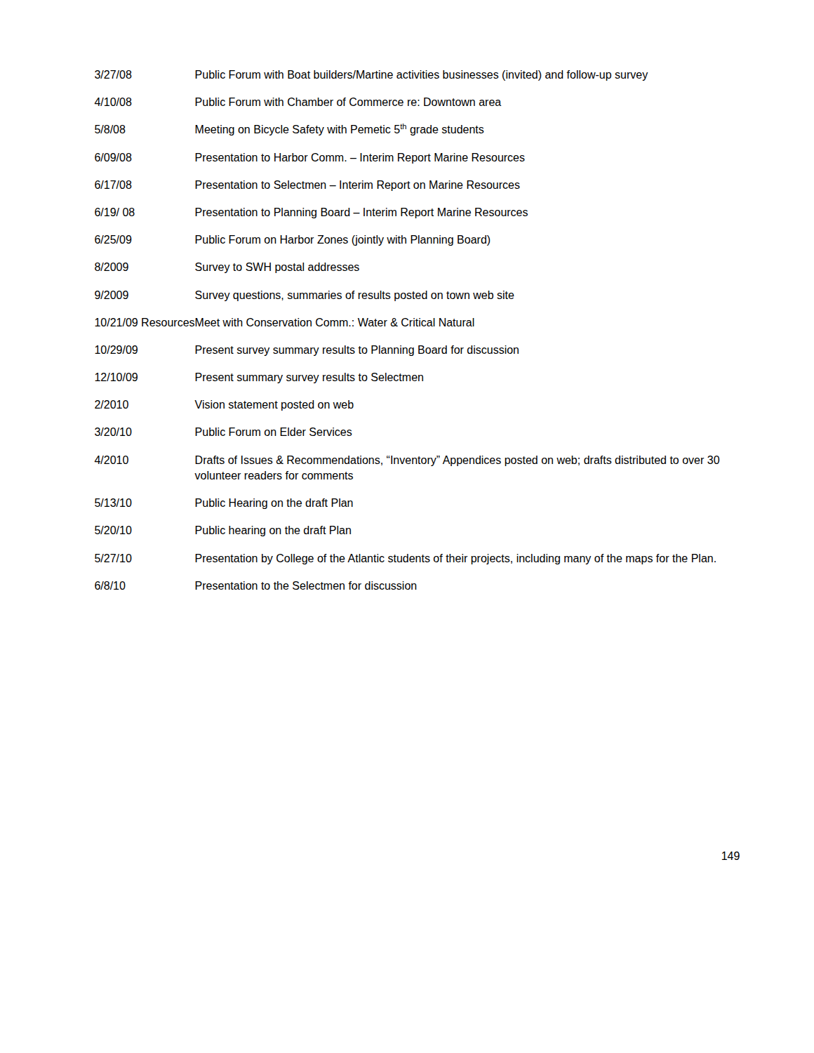| 3/27/08 | Public Forum with Boat builders/Martine activities businesses (invited) and follow-up survey |
| 4/10/08 | Public Forum with Chamber of Commerce re: Downtown area |
| 5/8/08 | Meeting on Bicycle Safety with Pemetic 5 th grade students |
| 6/09/08 | Presentation to Harbor Comm. – Interim Report Marine Resources |
| 6/17/08 | Presentation to Selectmen – Interim Report on Marine Resources |
| 6/19/ 08 | Presentation to Planning Board – Interim Report Marine Resources |
| 6/25/09 | Public Forum on Harbor Zones (jointly with Planning Board) |
| 8/2009 | Survey to SWH postal addresses |
| 9/2009 | Survey questions, summaries of results posted on town web site |
| 10/21/09 Resources | Meet with Conservation Comm.: Water & Critical Natural |
| 10/29/09 | Present survey summary results to Planning Board for discussion |
| 12/10/09 | Present summary survey results to Selectmen |
| 2/2010 | Vision statement posted on web |
| 3/20/10 | Public Forum on Elder Services |
| 4/2010 | Drafts of Issues & Recommendations, “Inventory” Appendices posted on web; drafts distributed to over 30 volunteer readers for comments |
| 5/13/10 | Public Hearing on the draft Plan |
| 5/20/10 | Public hearing on the draft Plan |
| 5/27/10 | Presentation by College of the Atlantic students of their projects, including many of the maps for the Plan. |
| 6/8/10 | Presentation to the Selectmen for discussion |
149